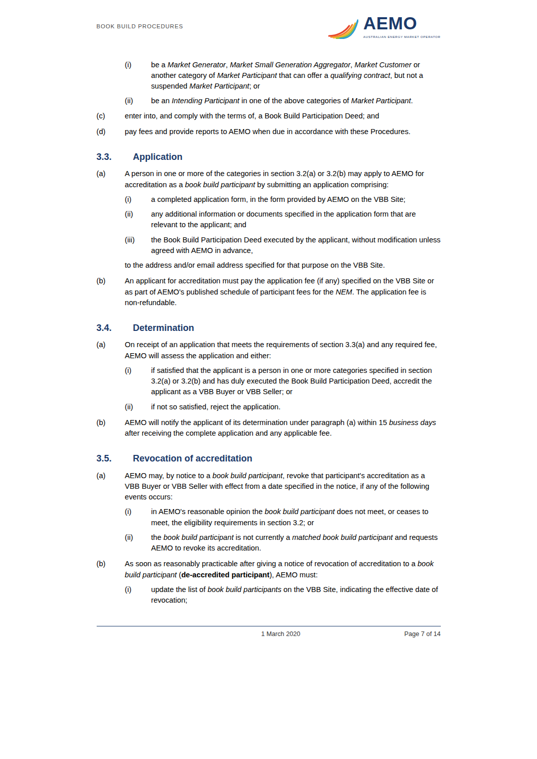Book Build Procedures
AEMO
Australian Energy Market Operator
(i) be a Market Generator, Market Small Generation Aggregator, Market Customer or another category of Market Participant that can offer a qualifying contract, but not a suspended Market Participant; or
(ii) be an Intending Participant in one of the above categories of Market Participant.
(c) enter into, and comply with the terms of, a Book Build Participation Deed; and
(d) pay fees and provide reports to AEMO when due in accordance with these Procedures.
3.3. Application
(a) A person in one or more of the categories in section 3.2(a) or 3.2(b) may apply to AEMO for accreditation as a book build participant by submitting an application comprising:
(i) a completed application form, in the form provided by AEMO on the VBB Site;
(ii) any additional information or documents specified in the application form that are relevant to the applicant; and
(iii) the Book Build Participation Deed executed by the applicant, without modification unless agreed with AEMO in advance,
to the address and/or email address specified for that purpose on the VBB Site.
(b) An applicant for accreditation must pay the application fee (if any) specified on the VBB Site or as part of AEMO's published schedule of participant fees for the NEM. The application fee is non-refundable.
3.4. Determination
(a) On receipt of an application that meets the requirements of section 3.3(a) and any required fee, AEMO will assess the application and either:
(i) if satisfied that the applicant is a person in one or more categories specified in section 3.2(a) or 3.2(b) and has duly executed the Book Build Participation Deed, accredit the applicant as a VBB Buyer or VBB Seller; or
(ii) if not so satisfied, reject the application.
(b) AEMO will notify the applicant of its determination under paragraph (a) within 15 business days after receiving the complete application and any applicable fee.
3.5. Revocation of accreditation
(a) AEMO may, by notice to a book build participant, revoke that participant's accreditation as a VBB Buyer or VBB Seller with effect from a date specified in the notice, if any of the following events occurs:
(i) in AEMO's reasonable opinion the book build participant does not meet, or ceases to meet, the eligibility requirements in section 3.2; or
(ii) the book build participant is not currently a matched book build participant and requests AEMO to revoke its accreditation.
(b) As soon as reasonably practicable after giving a notice of revocation of accreditation to a book build participant (de-accredited participant), AEMO must:
(i) update the list of book build participants on the VBB Site, indicating the effective date of revocation;
1 March 2020
Page 7 of 14